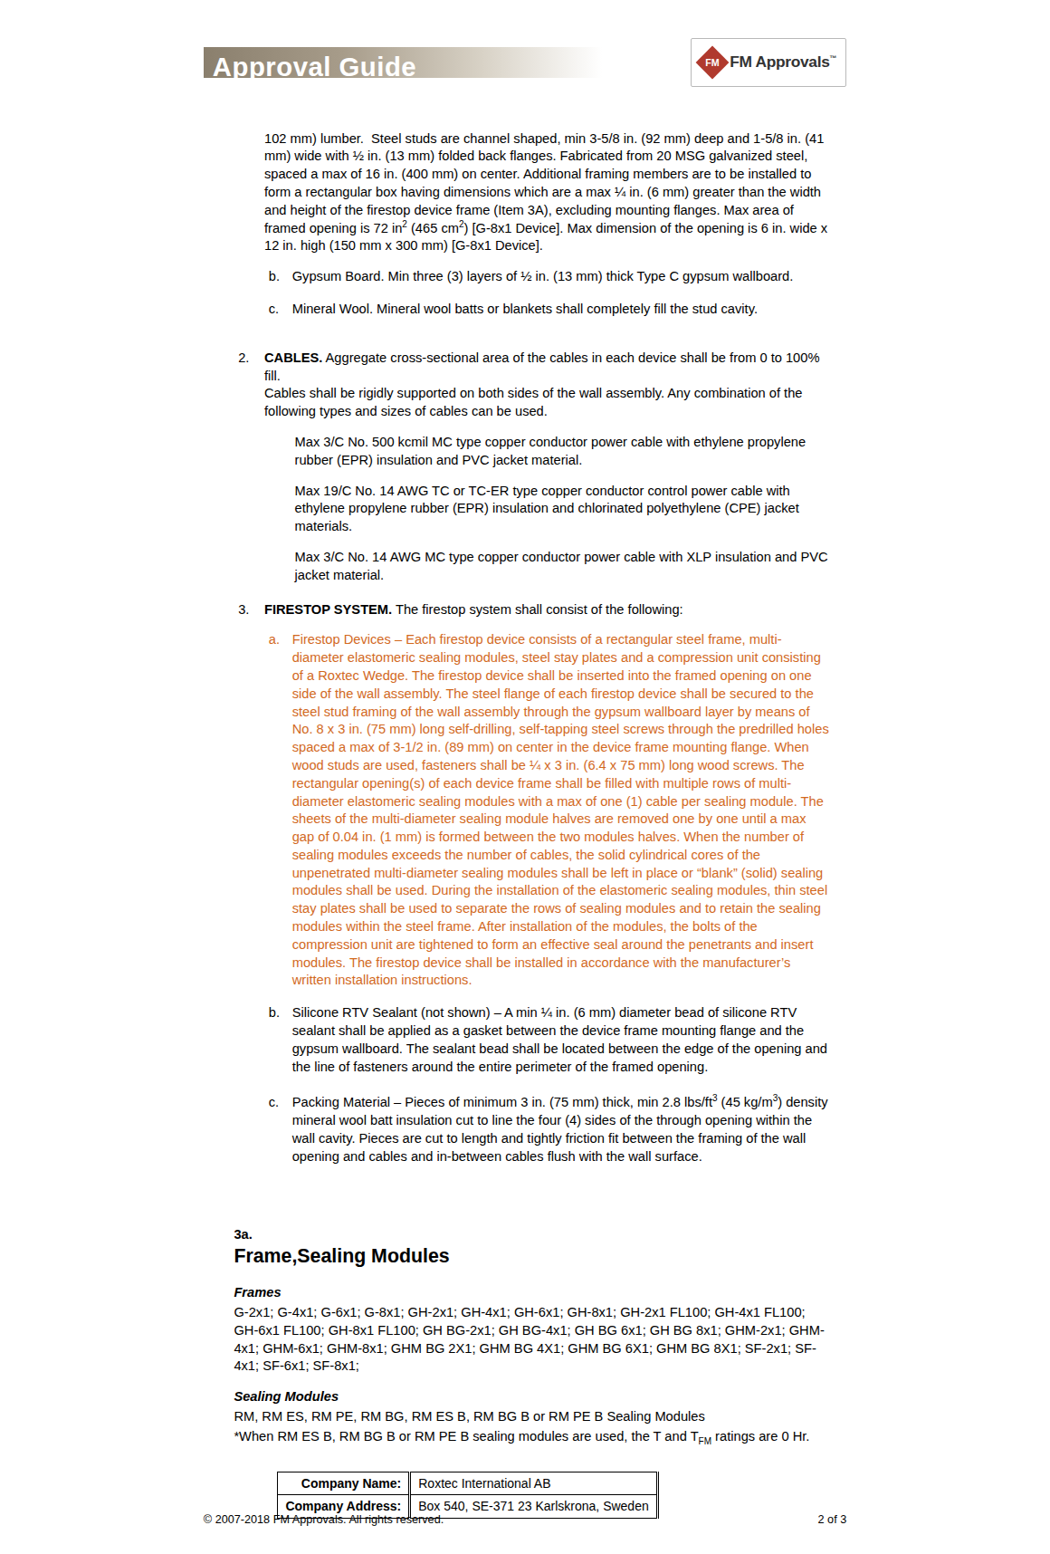Approval Guide
FM Approvals™
102 mm) lumber. Steel studs are channel shaped, min 3-5/8 in. (92 mm) deep and 1-5/8 in. (41 mm) wide with ½ in. (13 mm) folded back flanges. Fabricated from 20 MSG galvanized steel, spaced a max of 16 in. (400 mm) on center. Additional framing members are to be installed to form a rectangular box having dimensions which are a max ¼ in. (6 mm) greater than the width and height of the firestop device frame (Item 3A), excluding mounting flanges. Max area of framed opening is 72 in2 (465 cm2) [G-8x1 Device]. Max dimension of the opening is 6 in. wide x 12 in. high (150 mm x 300 mm) [G-8x1 Device].
Gypsum Board. Min three (3) layers of ½ in. (13 mm) thick Type C gypsum wallboard.
Mineral Wool. Mineral wool batts or blankets shall completely fill the stud cavity.
CABLES. Aggregate cross-sectional area of the cables in each device shall be from 0 to 100% fill.
Cables shall be rigidly supported on both sides of the wall assembly. Any combination of the following types and sizes of cables can be used.
Max 3/C No. 500 kcmil MC type copper conductor power cable with ethylene propylene rubber (EPR) insulation and PVC jacket material.
Max 19/C No. 14 AWG TC or TC-ER type copper conductor control power cable with ethylene propylene rubber (EPR) insulation and chlorinated polyethylene (CPE) jacket materials.
Max 3/C No. 14 AWG MC type copper conductor power cable with XLP insulation and PVC jacket material.
FIRESTOP SYSTEM. The firestop system shall consist of the following:
Firestop Devices – Each firestop device consists of a rectangular steel frame, multi-diameter elastomeric sealing modules, steel stay plates and a compression unit consisting of a Roxtec Wedge. The firestop device shall be inserted into the framed opening on one side of the wall assembly. The steel flange of each firestop device shall be secured to the steel stud framing of the wall assembly through the gypsum wallboard layer by means of No. 8 x 3 in. (75 mm) long self-drilling, self-tapping steel screws through the predrilled holes spaced a max of 3-1/2 in. (89 mm) on center in the device frame mounting flange. When wood studs are used, fasteners shall be ¼ x 3 in. (6.4 x 75 mm) long wood screws. The rectangular opening(s) of each device frame shall be filled with multiple rows of multi-diameter elastomeric sealing modules with a max of one (1) cable per sealing module. The sheets of the multi-diameter sealing module halves are removed one by one until a max gap of 0.04 in. (1 mm) is formed between the two modules halves. When the number of sealing modules exceeds the number of cables, the solid cylindrical cores of the unpenetrated multi-diameter sealing modules shall be left in place or “blank” (solid) sealing modules shall be used. During the installation of the elastomeric sealing modules, thin steel stay plates shall be used to separate the rows of sealing modules and to retain the sealing modules within the steel frame. After installation of the modules, the bolts of the compression unit are tightened to form an effective seal around the penetrants and insert modules. The firestop device shall be installed in accordance with the manufacturer’s written installation instructions.
Silicone RTV Sealant (not shown) – A min ¼ in. (6 mm) diameter bead of silicone RTV sealant shall be applied as a gasket between the device frame mounting flange and the gypsum wallboard. The sealant bead shall be located between the edge of the opening and the line of fasteners around the entire perimeter of the framed opening.
Packing Material – Pieces of minimum 3 in. (75 mm) thick, min 2.8 lbs/ft3 (45 kg/m3) density mineral wool batt insulation cut to line the four (4) sides of the through opening within the wall cavity. Pieces are cut to length and tightly friction fit between the framing of the wall opening and cables and in-between cables flush with the wall surface.
3a.
Frame,Sealing Modules
Frames
G-2x1; G-4x1; G-6x1; G-8x1; GH-2x1; GH-4x1; GH-6x1; GH-8x1; GH-2x1 FL100; GH-4x1 FL100; GH-6x1 FL100; GH-8x1 FL100; GH BG-2x1; GH BG-4x1; GH BG 6x1; GH BG 8x1; GHM-2x1; GHM-4x1; GHM-6x1; GHM-8x1; GHM BG 2X1; GHM BG 4X1; GHM BG 6X1; GHM BG 8X1; SF-2x1; SF-4x1; SF-6x1; SF-8x1;
Sealing Modules
RM, RM ES, RM PE, RM BG, RM ES B, RM BG B or RM PE B Sealing Modules
*When RM ES B, RM BG B or RM PE B sealing modules are used, the T and TFM ratings are 0 Hr.
| Company Name: | Roxtec International AB |
| Company Address: | Box 540, SE-371 23 Karlskrona, Sweden |
© 2007-2018 FM Approvals. All rights reserved. 2 of 3